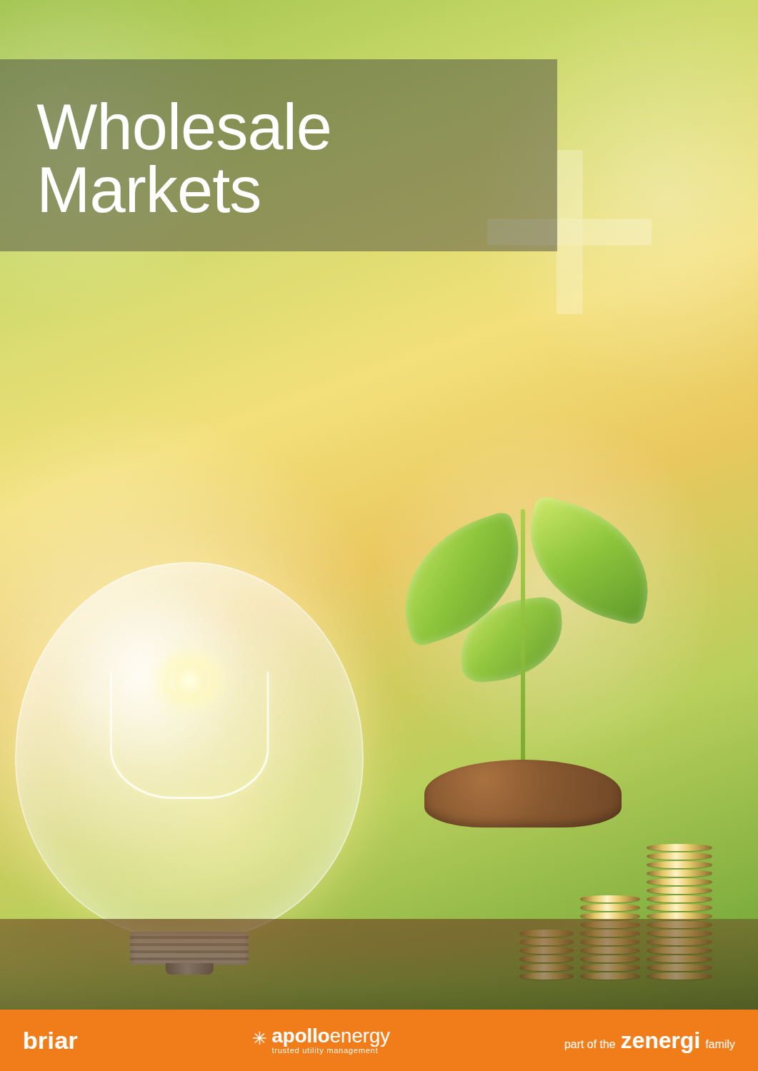WholesaleMarkets
briar
✳ apolloenergy trusted utility management
part of the zenergi family